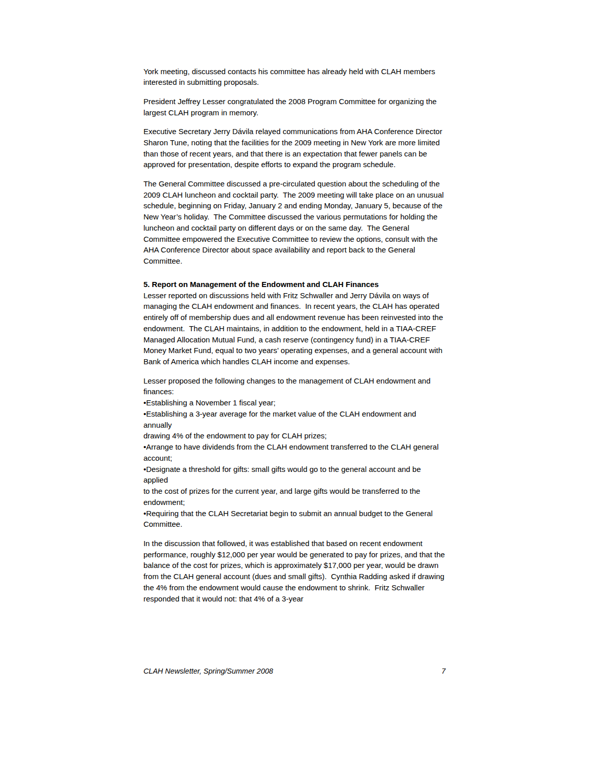York meeting, discussed contacts his committee has already held with CLAH members interested in submitting proposals.
President Jeffrey Lesser congratulated the 2008 Program Committee for organizing the largest CLAH program in memory.
Executive Secretary Jerry Dávila relayed communications from AHA Conference Director Sharon Tune, noting that the facilities for the 2009 meeting in New York are more limited than those of recent years, and that there is an expectation that fewer panels can be approved for presentation, despite efforts to expand the program schedule.
The General Committee discussed a pre-circulated question about the scheduling of the 2009 CLAH luncheon and cocktail party. The 2009 meeting will take place on an unusual schedule, beginning on Friday, January 2 and ending Monday, January 5, because of the New Year’s holiday. The Committee discussed the various permutations for holding the luncheon and cocktail party on different days or on the same day. The General Committee empowered the Executive Committee to review the options, consult with the AHA Conference Director about space availability and report back to the General Committee.
5. Report on Management of the Endowment and CLAH Finances
Lesser reported on discussions held with Fritz Schwaller and Jerry Dávila on ways of managing the CLAH endowment and finances. In recent years, the CLAH has operated entirely off of membership dues and all endowment revenue has been reinvested into the endowment. The CLAH maintains, in addition to the endowment, held in a TIAA-CREF Managed Allocation Mutual Fund, a cash reserve (contingency fund) in a TIAA-CREF Money Market Fund, equal to two years’ operating expenses, and a general account with Bank of America which handles CLAH income and expenses.
Lesser proposed the following changes to the management of CLAH endowment and finances:
•Establishing a November 1 fiscal year;
•Establishing a 3-year average for the market value of the CLAH endowment and annually
drawing 4% of the endowment to pay for CLAH prizes;
•Arrange to have dividends from the CLAH endowment transferred to the CLAH general
account;
•Designate a threshold for gifts: small gifts would go to the general account and be applied
to the cost of prizes for the current year, and large gifts would be transferred to the endowment;
•Requiring that the CLAH Secretariat begin to submit an annual budget to the General
Committee.
In the discussion that followed, it was established that based on recent endowment performance, roughly $12,000 per year would be generated to pay for prizes, and that the balance of the cost for prizes, which is approximately $17,000 per year, would be drawn from the CLAH general account (dues and small gifts). Cynthia Radding asked if drawing the 4% from the endowment would cause the endowment to shrink. Fritz Schwaller responded that it would not: that 4% of a 3-year
CLAH Newsletter, Spring/Summer 2008 7